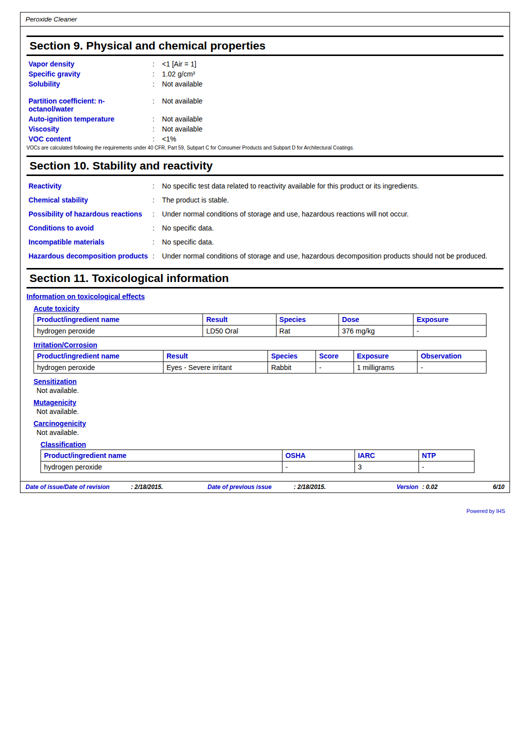Peroxide Cleaner
Section 9. Physical and chemical properties
| Vapor density | : | <1 [Air = 1] |
| Specific gravity | : | 1.02 g/cm³ |
| Solubility | : | Not available |
| Partition coefficient: n-octanol/water | : | Not available |
| Auto-ignition temperature | : | Not available |
| Viscosity | : | Not available |
| VOC content | : | <1% |
VOCs are calculated following the requirements under 40 CFR, Part 59, Subpart C for Consumer Products and Subpart D for Architectural Coatings.
Section 10. Stability and reactivity
| Reactivity | : | No specific test data related to reactivity available for this product or its ingredients. |
| Chemical stability | : | The product is stable. |
| Possibility of hazardous reactions | : | Under normal conditions of storage and use, hazardous reactions will not occur. |
| Conditions to avoid | : | No specific data. |
| Incompatible materials | : | No specific data. |
| Hazardous decomposition products | : | Under normal conditions of storage and use, hazardous decomposition products should not be produced. |
Section 11. Toxicological information
Information on toxicological effects
Acute toxicity
| Product/ingredient name | Result | Species | Dose | Exposure |
| --- | --- | --- | --- | --- |
| hydrogen peroxide | LD50 Oral | Rat | 376 mg/kg | - |
Irritation/Corrosion
| Product/ingredient name | Result | Species | Score | Exposure | Observation |
| --- | --- | --- | --- | --- | --- |
| hydrogen peroxide | Eyes - Severe irritant | Rabbit | - | 1 milligrams | - |
Sensitization
Not available.
Mutagenicity
Not available.
Carcinogenicity
Not available.
Classification
| Product/ingredient name | OSHA | IARC | NTP |
| --- | --- | --- | --- |
| hydrogen peroxide | - | 3 | - |
| Date of issue/Date of revision | : 2/18/2015. | Date of previous issue | : 2/18/2015. | Version | : 0.02 | 6/10 |
Powered by IHS